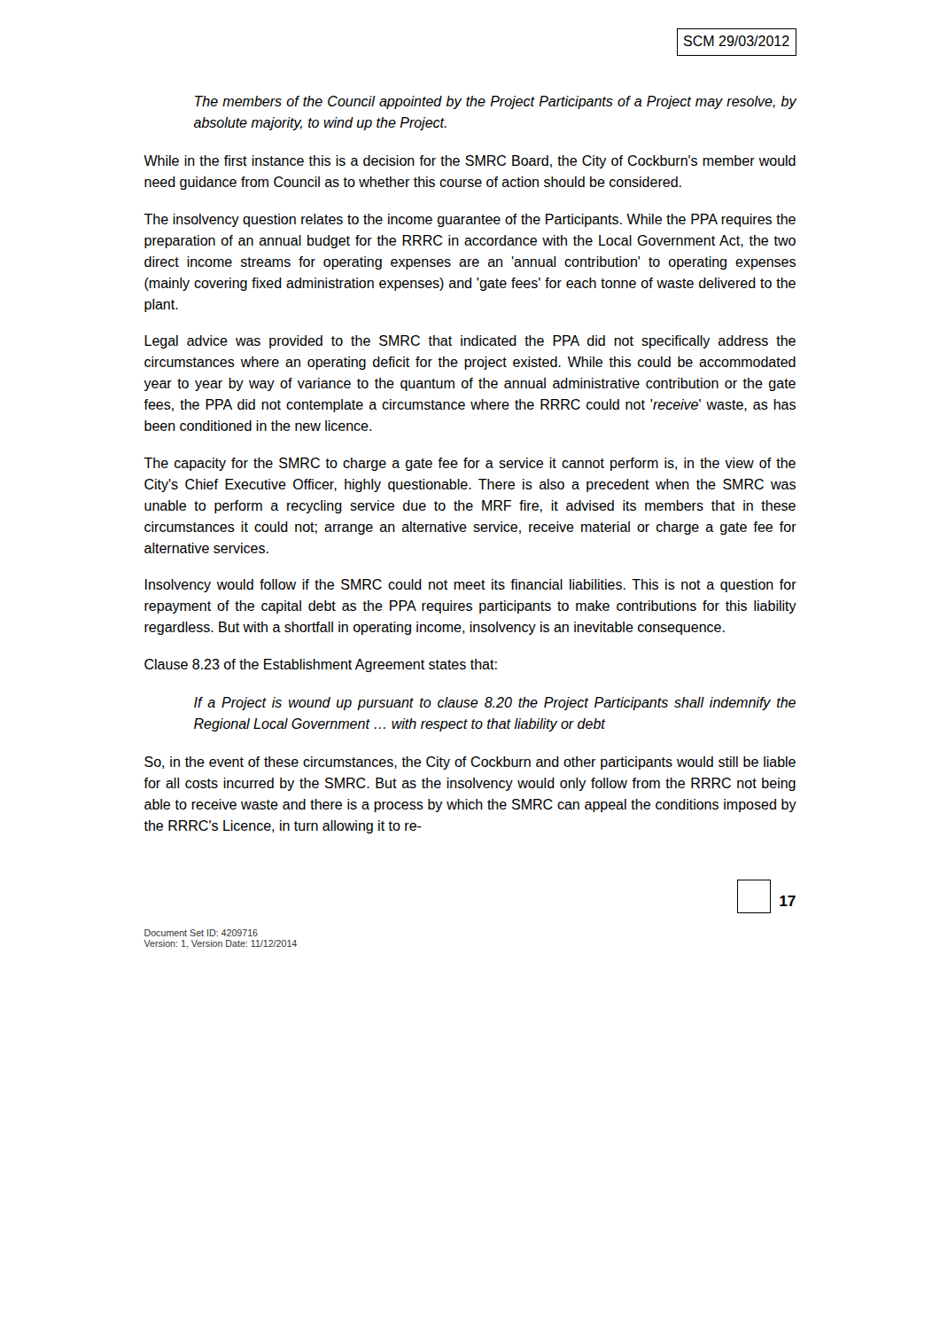SCM 29/03/2012
The members of the Council appointed by the Project Participants of a Project may resolve, by absolute majority, to wind up the Project.
While in the first instance this is a decision for the SMRC Board, the City of Cockburn's member would need guidance from Council as to whether this course of action should be considered.
The insolvency question relates to the income guarantee of the Participants. While the PPA requires the preparation of an annual budget for the RRRC in accordance with the Local Government Act, the two direct income streams for operating expenses are an 'annual contribution' to operating expenses (mainly covering fixed administration expenses) and 'gate fees' for each tonne of waste delivered to the plant.
Legal advice was provided to the SMRC that indicated the PPA did not specifically address the circumstances where an operating deficit for the project existed. While this could be accommodated year to year by way of variance to the quantum of the annual administrative contribution or the gate fees, the PPA did not contemplate a circumstance where the RRRC could not 'receive' waste, as has been conditioned in the new licence.
The capacity for the SMRC to charge a gate fee for a service it cannot perform is, in the view of the City's Chief Executive Officer, highly questionable. There is also a precedent when the SMRC was unable to perform a recycling service due to the MRF fire, it advised its members that in these circumstances it could not; arrange an alternative service, receive material or charge a gate fee for alternative services.
Insolvency would follow if the SMRC could not meet its financial liabilities. This is not a question for repayment of the capital debt as the PPA requires participants to make contributions for this liability regardless. But with a shortfall in operating income, insolvency is an inevitable consequence.
Clause 8.23 of the Establishment Agreement states that:
If a Project is wound up pursuant to clause 8.20 the Project Participants shall indemnify the Regional Local Government … with respect to that liability or debt
So, in the event of these circumstances, the City of Cockburn and other participants would still be liable for all costs incurred by the SMRC. But as the insolvency would only follow from the RRRC not being able to receive waste and there is a process by which the SMRC can appeal the conditions imposed by the RRRC's Licence, in turn allowing it to re-
17
Document Set ID: 4209716
Version: 1, Version Date: 11/12/2014